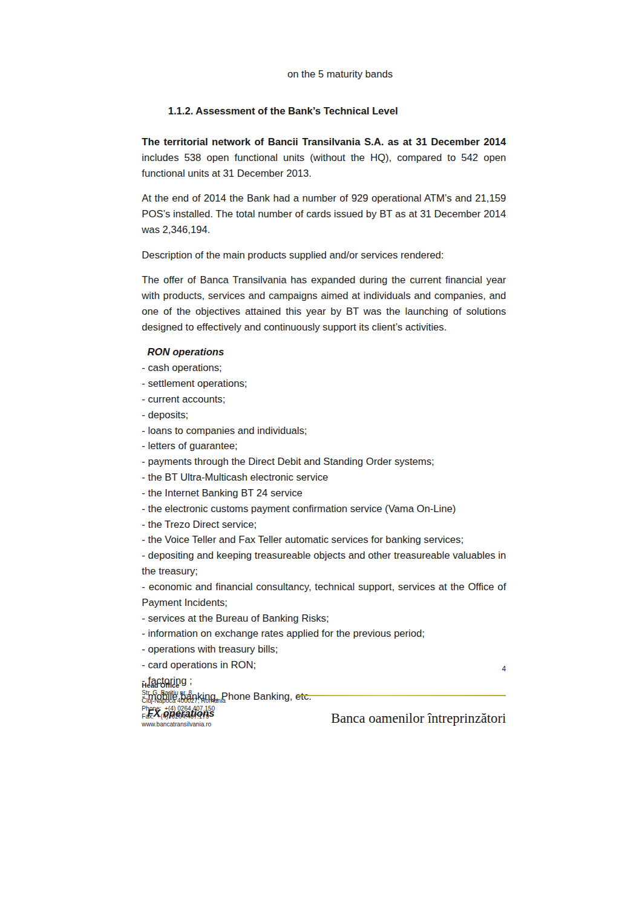on the 5 maturity bands
1.1.2. Assessment of the Bank’s Technical Level
The territorial network of Bancii Transilvania S.A. as at 31 December 2014 includes 538 open functional units (without the HQ), compared to 542 open functional units at 31 December 2013.
At the end of 2014 the Bank had a number of 929 operational ATM’s and 21,159 POS’s installed. The total number of cards issued by BT as at 31 December 2014 was 2,346,194.
Description of the main products supplied and/or services rendered:
The offer of Banca Transilvania has expanded during the current financial year with products, services and campaigns aimed at individuals and companies, and one of the objectives attained this year by BT was the launching of solutions designed to effectively and continuously support its client’s activities.
RON operations
- cash operations;
- settlement operations;
- current accounts;
- deposits;
- loans to companies and individuals;
- letters of guarantee;
- payments through the Direct Debit and Standing Order systems;
- the BT Ultra-Multicash electronic service
- the Internet Banking BT 24 service
- the electronic customs payment confirmation service (Vama On-Line)
- the Trezo Direct service;
- the Voice Teller and Fax Teller automatic services for banking services;
- depositing and keeping treasureable objects and other treasureable valuables in the treasury;
- economic and financial consultancy, technical support, services at the Office of Payment Incidents;
- services at the Bureau of Banking Risks;
- information on exchange rates applied for the previous period;
- operations with treasury bills;
- card operations in RON;
- factoring ;
- mobile banking, Phone Banking, etc.
FX operations
4
Head Office
Str. G. Barițiu nr. 8
Cluj-Napoca 400027, Romania
Phone: +(4) 0264.407.150
Fax: +(4) 0264.407.179
www.bancatransilvania.ro
Banca oamenilor întreprinzători